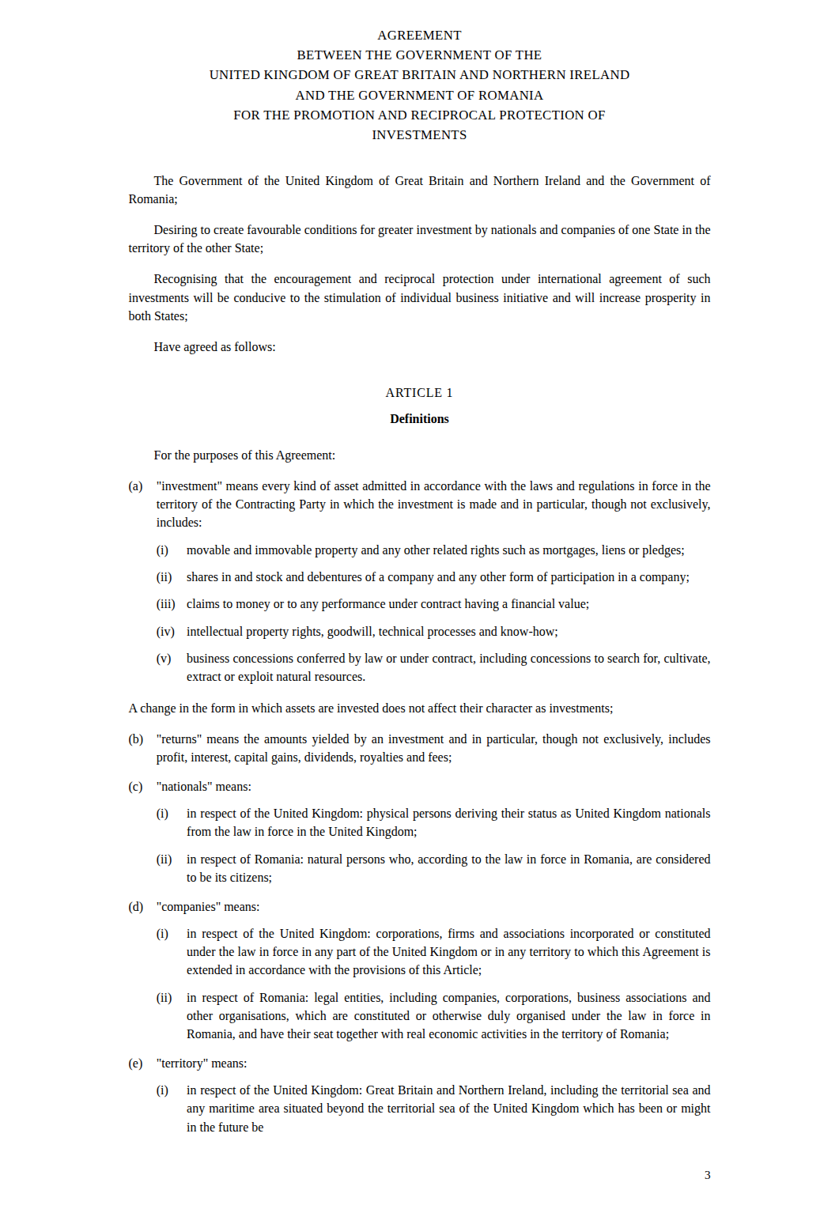Agreement
between the Government of the
United Kingdom of Great Britain and Northern Ireland
and the Government of Romania
for the Promotion and Reciprocal Protection of
Investments
The Government of the United Kingdom of Great Britain and Northern Ireland and the Government of Romania;
Desiring to create favourable conditions for greater investment by nationals and companies of one State in the territory of the other State;
Recognising that the encouragement and reciprocal protection under international agreement of such investments will be conducive to the stimulation of individual business initiative and will increase prosperity in both States;
Have agreed as follows:
Article 1
Definitions
For the purposes of this Agreement:
(a)"investment" means every kind of asset admitted in accordance with the laws and regulations in force in the territory of the Contracting Party in which the investment is made and in particular, though not exclusively, includes:
(i) movable and immovable property and any other related rights such as mortgages, liens or pledges;
(ii) shares in and stock and debentures of a company and any other form of participation in a company;
(iii) claims to money or to any performance under contract having a financial value;
(iv) intellectual property rights, goodwill, technical processes and know-how;
(v) business concessions conferred by law or under contract, including concessions to search for, cultivate, extract or exploit natural resources.
A change in the form in which assets are invested does not affect their character as investments;
(b)"returns" means the amounts yielded by an investment and in particular, though not exclusively, includes profit, interest, capital gains, dividends, royalties and fees;
(c)"nationals" means:
(i) in respect of the United Kingdom: physical persons deriving their status as United Kingdom nationals from the law in force in the United Kingdom;
(ii) in respect of Romania: natural persons who, according to the law in force in Romania, are considered to be its citizens;
(d)"companies" means:
(i) in respect of the United Kingdom: corporations, firms and associations incorporated or constituted under the law in force in any part of the United Kingdom or in any territory to which this Agreement is extended in accordance with the provisions of this Article;
(ii) in respect of Romania: legal entities, including companies, corporations, business associations and other organisations, which are constituted or otherwise duly organised under the law in force in Romania, and have their seat together with real economic activities in the territory of Romania;
(e)"territory" means:
(i) in respect of the United Kingdom: Great Britain and Northern Ireland, including the territorial sea and any maritime area situated beyond the territorial sea of the United Kingdom which has been or might in the future be
3